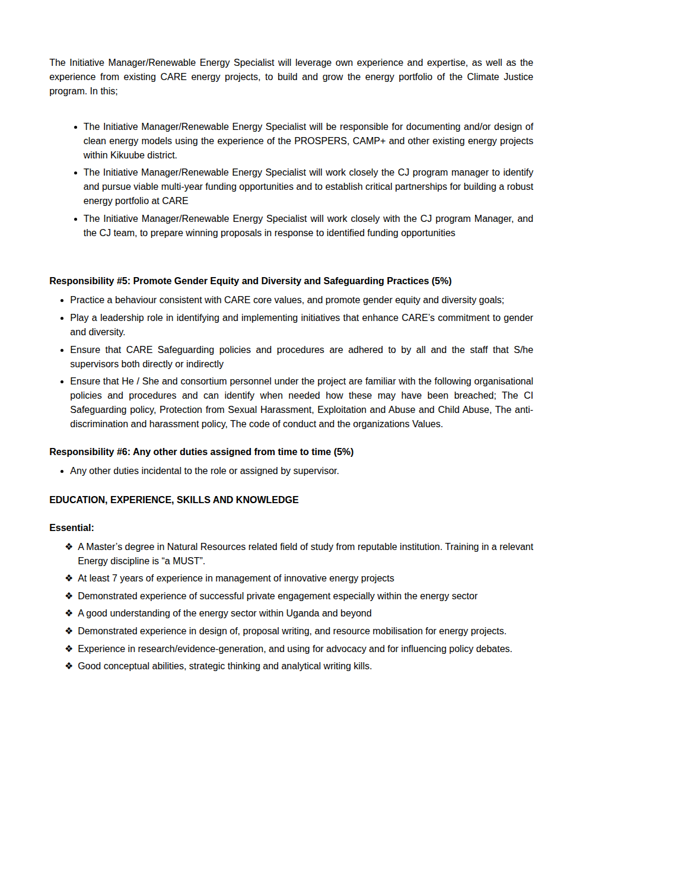The Initiative Manager/Renewable Energy Specialist will leverage own experience and expertise, as well as the experience from existing CARE energy projects, to build and grow the energy portfolio of the Climate Justice program. In this;
The Initiative Manager/Renewable Energy Specialist will be responsible for documenting and/or design of clean energy models using the experience of the PROSPERS, CAMP+ and other existing energy projects within Kikuube district.
The Initiative Manager/Renewable Energy Specialist will work closely the CJ program manager to identify and pursue viable multi-year funding opportunities and to establish critical partnerships for building a robust energy portfolio at CARE
The Initiative Manager/Renewable Energy Specialist will work closely with the CJ program Manager, and the CJ team, to prepare winning proposals in response to identified funding opportunities
Responsibility #5: Promote Gender Equity and Diversity and Safeguarding Practices (5%)
Practice a behaviour consistent with CARE core values, and promote gender equity and diversity goals;
Play a leadership role in identifying and implementing initiatives that enhance CARE’s commitment to gender and diversity.
Ensure that CARE Safeguarding policies and procedures are adhered to by all and the staff that S/he supervisors both directly or indirectly
Ensure that He / She and consortium personnel under the project are familiar with the following organisational policies and procedures and can identify when needed how these may have been breached; The CI Safeguarding policy, Protection from Sexual Harassment, Exploitation and Abuse and Child Abuse, The anti-discrimination and harassment policy, The code of conduct and the organizations Values.
Responsibility #6: Any other duties assigned from time to time (5%)
Any other duties incidental to the role or assigned by supervisor.
EDUCATION, EXPERIENCE, SKILLS AND KNOWLEDGE
Essential:
A Master’s degree in Natural Resources related field of study from reputable institution. Training in a relevant Energy discipline is “a MUST”.
At least 7 years of experience in management of innovative energy projects
Demonstrated experience of successful private engagement especially within the energy sector
A good understanding of the energy sector within Uganda and beyond
Demonstrated experience in design of, proposal writing, and resource mobilisation for energy projects.
Experience in research/evidence-generation, and using for advocacy and for influencing policy debates.
Good conceptual abilities, strategic thinking and analytical writing kills.